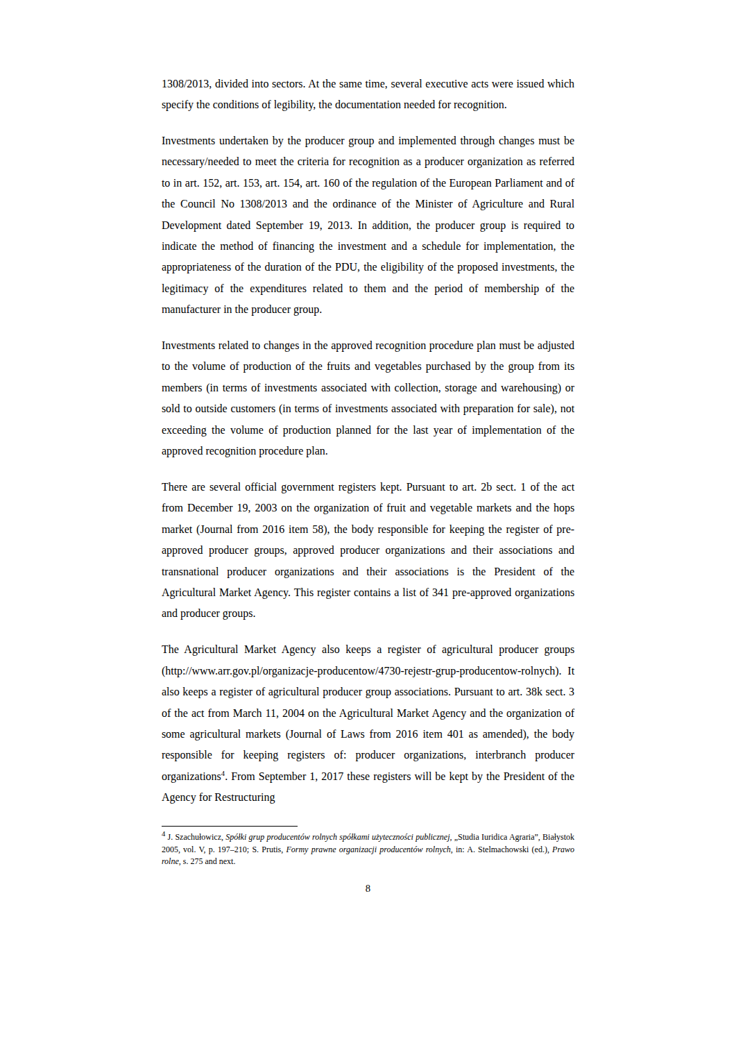1308/2013, divided into sectors. At the same time, several executive acts were issued which specify the conditions of legibility, the documentation needed for recognition.
Investments undertaken by the producer group and implemented through changes must be necessary/needed to meet the criteria for recognition as a producer organization as referred to in art. 152, art. 153, art. 154, art. 160 of the regulation of the European Parliament and of the Council No 1308/2013 and the ordinance of the Minister of Agriculture and Rural Development dated September 19, 2013. In addition, the producer group is required to indicate the method of financing the investment and a schedule for implementation, the appropriateness of the duration of the PDU, the eligibility of the proposed investments, the legitimacy of the expenditures related to them and the period of membership of the manufacturer in the producer group.
Investments related to changes in the approved recognition procedure plan must be adjusted to the volume of production of the fruits and vegetables purchased by the group from its members (in terms of investments associated with collection, storage and warehousing) or sold to outside customers (in terms of investments associated with preparation for sale), not exceeding the volume of production planned for the last year of implementation of the approved recognition procedure plan.
There are several official government registers kept. Pursuant to art. 2b sect. 1 of the act from December 19, 2003 on the organization of fruit and vegetable markets and the hops market (Journal from 2016 item 58), the body responsible for keeping the register of pre-approved producer groups, approved producer organizations and their associations and transnational producer organizations and their associations is the President of the Agricultural Market Agency. This register contains a list of 341 pre-approved organizations and producer groups.
The Agricultural Market Agency also keeps a register of agricultural producer groups (http://www.arr.gov.pl/organizacje-producentow/4730-rejestr-grup-producentow-rolnych). It also keeps a register of agricultural producer group associations. Pursuant to art. 38k sect. 3 of the act from March 11, 2004 on the Agricultural Market Agency and the organization of some agricultural markets (Journal of Laws from 2016 item 401 as amended), the body responsible for keeping registers of: producer organizations, interbranch producer organizations4. From September 1, 2017 these registers will be kept by the President of the Agency for Restructuring
4 J. Szachułowicz, Spółki grup producentów rolnych spółkami użyteczności publicznej, „Studia Iuridica Agraria”, Białystok 2005, vol. V, p. 197–210; S. Prutis, Formy prawne organizacji producentów rolnych, in: A. Stelmachowski (ed.), Prawo rolne, s. 275 and next.
8